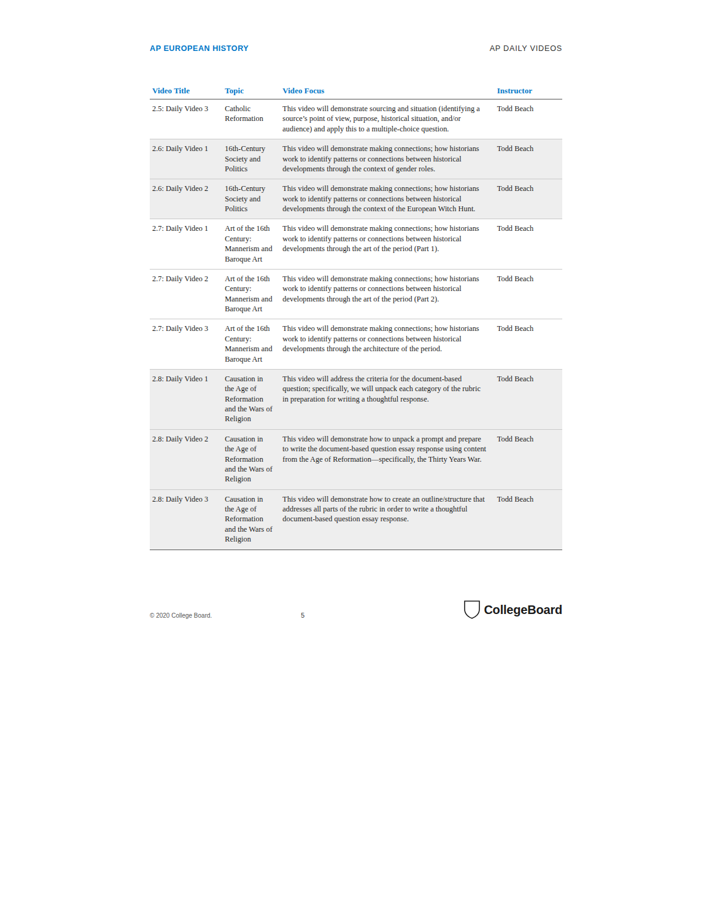AP EUROPEAN HISTORY
AP DAILY VIDEOS
| Video Title | Topic | Video Focus | Instructor |
| --- | --- | --- | --- |
| 2.5: Daily Video 3 | Catholic Reformation | This video will demonstrate sourcing and situation (identifying a source’s point of view, purpose, historical situation, and/or audience) and apply this to a multiple-choice question. | Todd Beach |
| 2.6: Daily Video 1 | 16th-Century Society and Politics | This video will demonstrate making connections; how historians work to identify patterns or connections between historical developments through the context of gender roles. | Todd Beach |
| 2.6: Daily Video 2 | 16th-Century Society and Politics | This video will demonstrate making connections; how historians work to identify patterns or connections between historical developments through the context of the European Witch Hunt. | Todd Beach |
| 2.7: Daily Video 1 | Art of the 16th Century: Mannerism and Baroque Art | This video will demonstrate making connections; how historians work to identify patterns or connections between historical developments through the art of the period (Part 1). | Todd Beach |
| 2.7: Daily Video 2 | Art of the 16th Century: Mannerism and Baroque Art | This video will demonstrate making connections; how historians work to identify patterns or connections between historical developments through the art of the period (Part 2). | Todd Beach |
| 2.7: Daily Video 3 | Art of the 16th Century: Mannerism and Baroque Art | This video will demonstrate making connections; how historians work to identify patterns or connections between historical developments through the architecture of the period. | Todd Beach |
| 2.8: Daily Video 1 | Causation in the Age of Reformation and the Wars of Religion | This video will address the criteria for the document-based question; specifically, we will unpack each category of the rubric in preparation for writing a thoughtful response. | Todd Beach |
| 2.8: Daily Video 2 | Causation in the Age of Reformation and the Wars of Religion | This video will demonstrate how to unpack a prompt and prepare to write the document-based question essay response using content from the Age of Reformation—specifically, the Thirty Years War. | Todd Beach |
| 2.8: Daily Video 3 | Causation in the Age of Reformation and the Wars of Religion | This video will demonstrate how to create an outline/structure that addresses all parts of the rubric in order to write a thoughtful document-based question essay response. | Todd Beach |
© 2020 College Board.
5
CollegeBoard